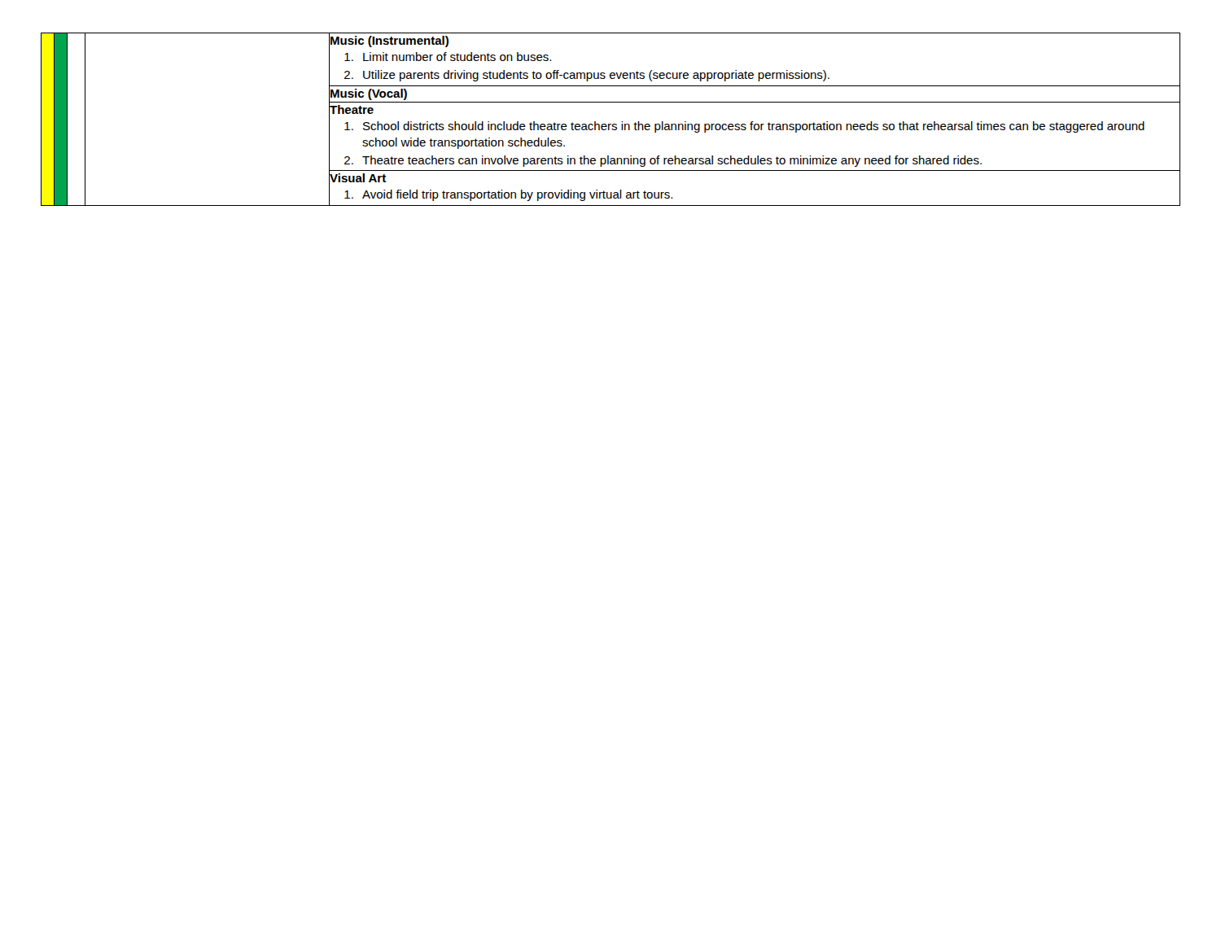| | | | | Music (Instrumental) Limit number of students on buses. Utilize parents driving students to off-campus events (secure appropriate permissions). |
| Music (Vocal) |
| Theatre School districts should include theatre teachers in the planning process for transportation needs so that rehearsal times can be staggered around school wide transportation schedules. Theatre teachers can involve parents in the planning of rehearsal schedules to minimize any need for shared rides. |
| Visual Art Avoid field trip transportation by providing virtual art tours. |